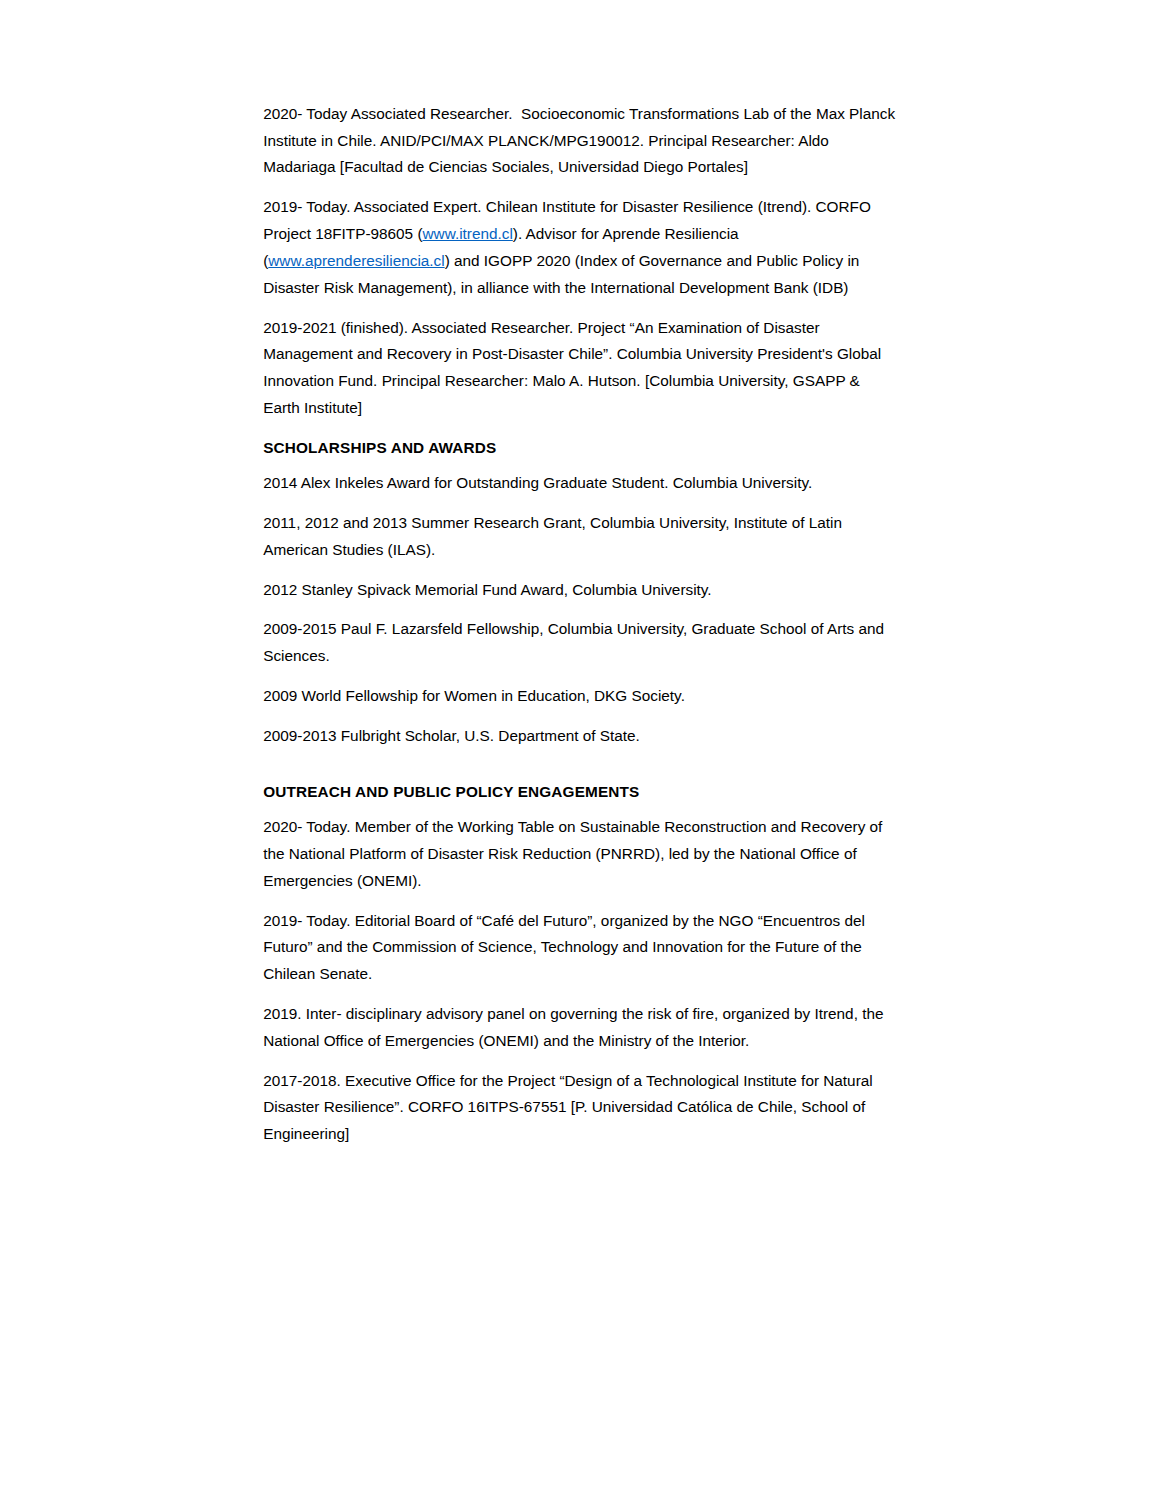2020- Today Associated Researcher. Socioeconomic Transformations Lab of the Max Planck Institute in Chile. ANID/PCI/MAX PLANCK/MPG190012. Principal Researcher: Aldo Madariaga [Facultad de Ciencias Sociales, Universidad Diego Portales]
2019- Today. Associated Expert. Chilean Institute for Disaster Resilience (Itrend). CORFO Project 18FITP-98605 (www.itrend.cl). Advisor for Aprende Resiliencia (www.aprenderesiliencia.cl) and IGOPP 2020 (Index of Governance and Public Policy in Disaster Risk Management), in alliance with the International Development Bank (IDB)
2019-2021 (finished). Associated Researcher. Project “An Examination of Disaster Management and Recovery in Post-Disaster Chile”. Columbia University President's Global Innovation Fund. Principal Researcher: Malo A. Hutson. [Columbia University, GSAPP & Earth Institute]
SCHOLARSHIPS AND AWARDS
2014 Alex Inkeles Award for Outstanding Graduate Student. Columbia University.
2011, 2012 and 2013 Summer Research Grant, Columbia University, Institute of Latin American Studies (ILAS).
2012 Stanley Spivack Memorial Fund Award, Columbia University.
2009-2015 Paul F. Lazarsfeld Fellowship, Columbia University, Graduate School of Arts and Sciences.
2009 World Fellowship for Women in Education, DKG Society.
2009-2013 Fulbright Scholar, U.S. Department of State.
OUTREACH AND PUBLIC POLICY ENGAGEMENTS
2020- Today. Member of the Working Table on Sustainable Reconstruction and Recovery of the National Platform of Disaster Risk Reduction (PNRRD), led by the National Office of Emergencies (ONEMI).
2019- Today. Editorial Board of “Café del Futuro”, organized by the NGO “Encuentros del Futuro” and the Commission of Science, Technology and Innovation for the Future of the Chilean Senate.
2019. Inter- disciplinary advisory panel on governing the risk of fire, organized by Itrend, the National Office of Emergencies (ONEMI) and the Ministry of the Interior.
2017-2018. Executive Office for the Project “Design of a Technological Institute for Natural Disaster Resilience”. CORFO 16ITPS-67551 [P. Universidad Católica de Chile, School of Engineering]